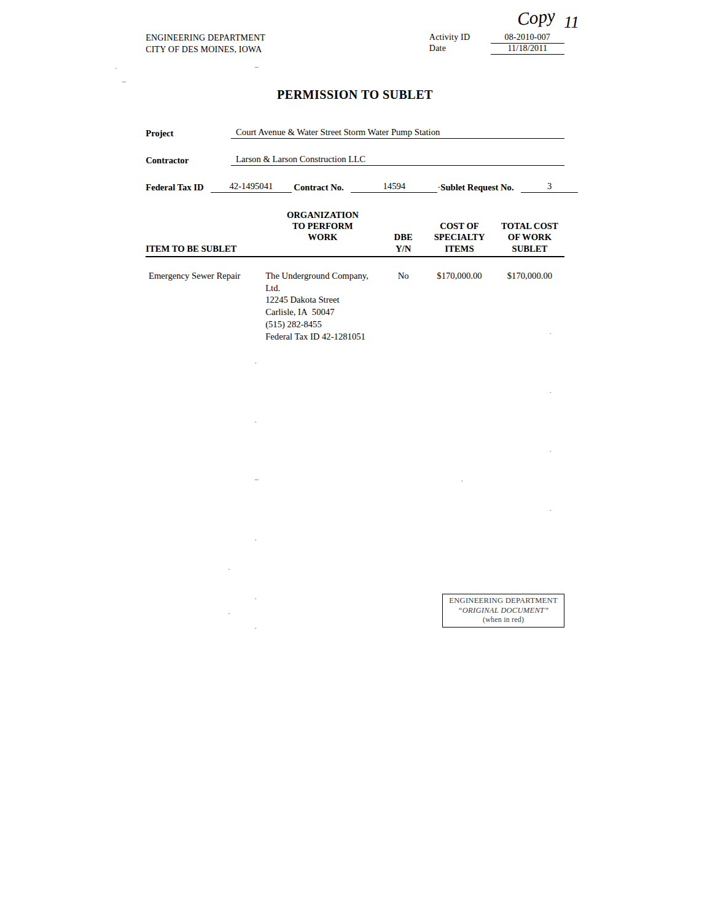Copy
11
ENGINEERING DEPARTMENT
CITY OF DES MOINES, IOWA
| Activity ID | 08-2010-007 |
| Date | 11/18/2011 |
PERMISSION TO SUBLET
Project
Court Avenue & Water Street Storm Water Pump Station
Contractor
Larson & Larson Construction LLC
Federal Tax ID 42-1495041 Contract No. 14594 · Sublet Request No. 3
| | ORGANIZATION TO PERFORM WORK | DBE | COST OF SPECIALTY | TOTAL COST OF WORK |
| --- | --- | --- | --- | --- |
| ITEM TO BE SUBLET | | Y/N | ITEMS | SUBLET |
| Emergency Sewer Repair | The Underground Company, Ltd. 12245 Dakota Street Carlisle, IA 50047 (515) 282-8455 Federal Tax ID 42-1281051 | No | $170,000.00 | $170,000.00 |
ENGINEERING DEPARTMENT
“ORIGINAL DOCUMENT”
(when in red)
. – – . . – . . . . . . . . . .